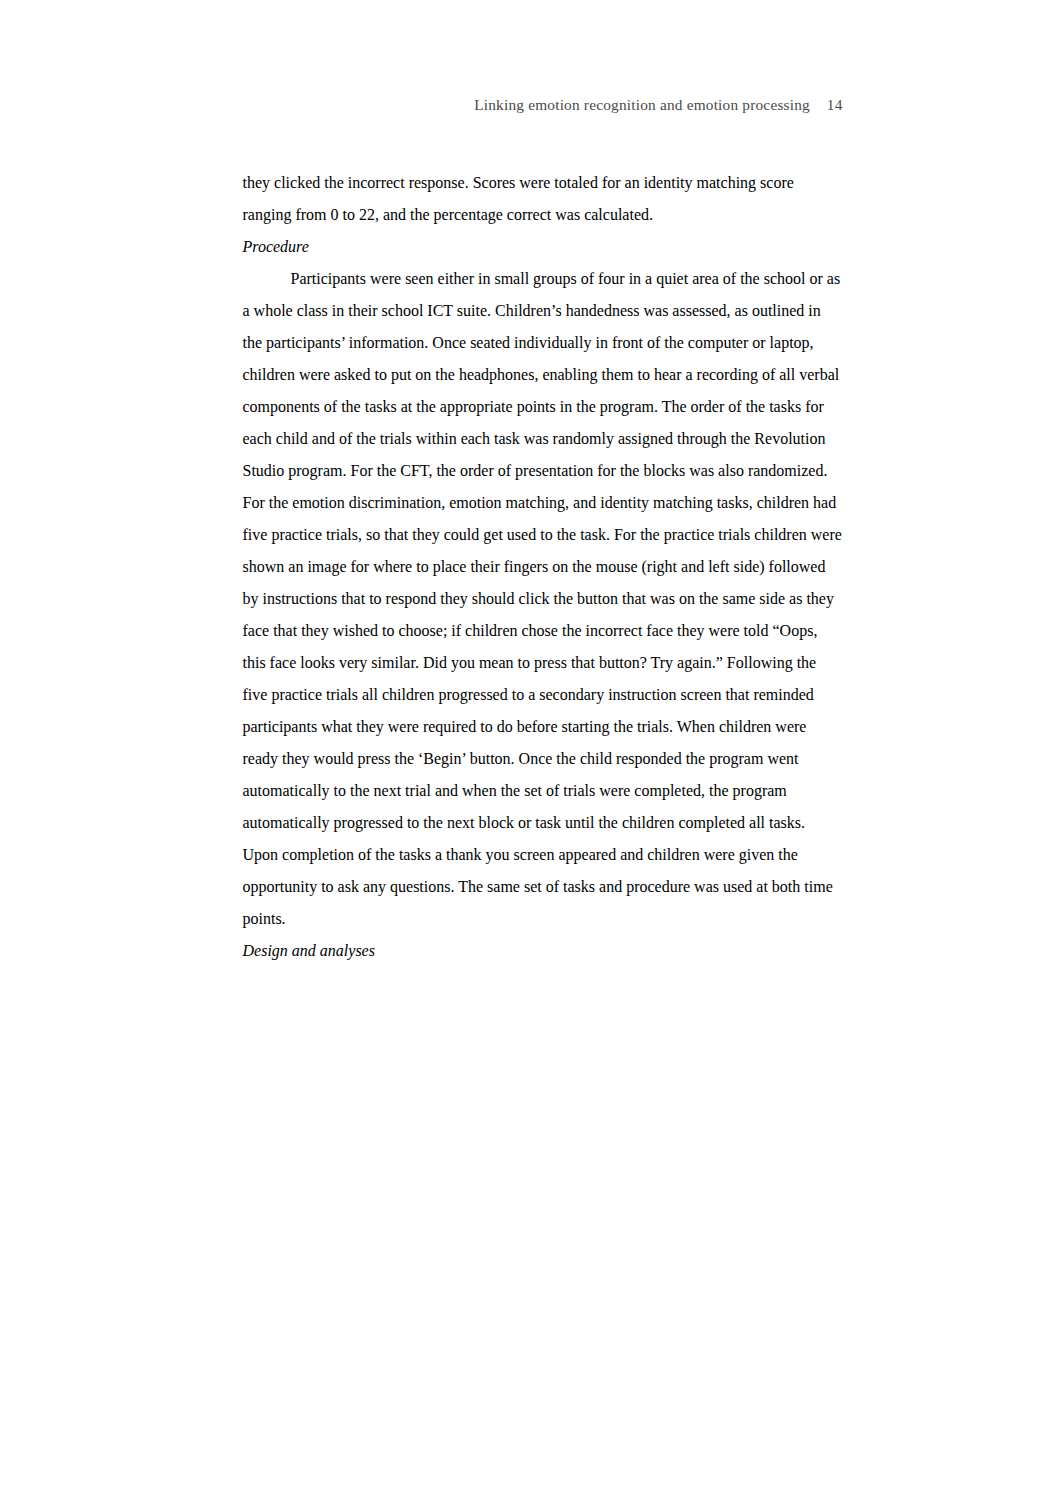Linking emotion recognition and emotion processing14
they clicked the incorrect response. Scores were totaled for an identity matching score ranging from 0 to 22, and the percentage correct was calculated.
Procedure
Participants were seen either in small groups of four in a quiet area of the school or as a whole class in their school ICT suite. Children’s handedness was assessed, as outlined in the participants’ information. Once seated individually in front of the computer or laptop, children were asked to put on the headphones, enabling them to hear a recording of all verbal components of the tasks at the appropriate points in the program. The order of the tasks for each child and of the trials within each task was randomly assigned through the Revolution Studio program. For the CFT, the order of presentation for the blocks was also randomized. For the emotion discrimination, emotion matching, and identity matching tasks, children had five practice trials, so that they could get used to the task. For the practice trials children were shown an image for where to place their fingers on the mouse (right and left side) followed by instructions that to respond they should click the button that was on the same side as they face that they wished to choose; if children chose the incorrect face they were told “Oops, this face looks very similar. Did you mean to press that button? Try again.” Following the five practice trials all children progressed to a secondary instruction screen that reminded participants what they were required to do before starting the trials. When children were ready they would press the ‘Begin’ button. Once the child responded the program went automatically to the next trial and when the set of trials were completed, the program automatically progressed to the next block or task until the children completed all tasks. Upon completion of the tasks a thank you screen appeared and children were given the opportunity to ask any questions. The same set of tasks and procedure was used at both time points.
Design and analyses